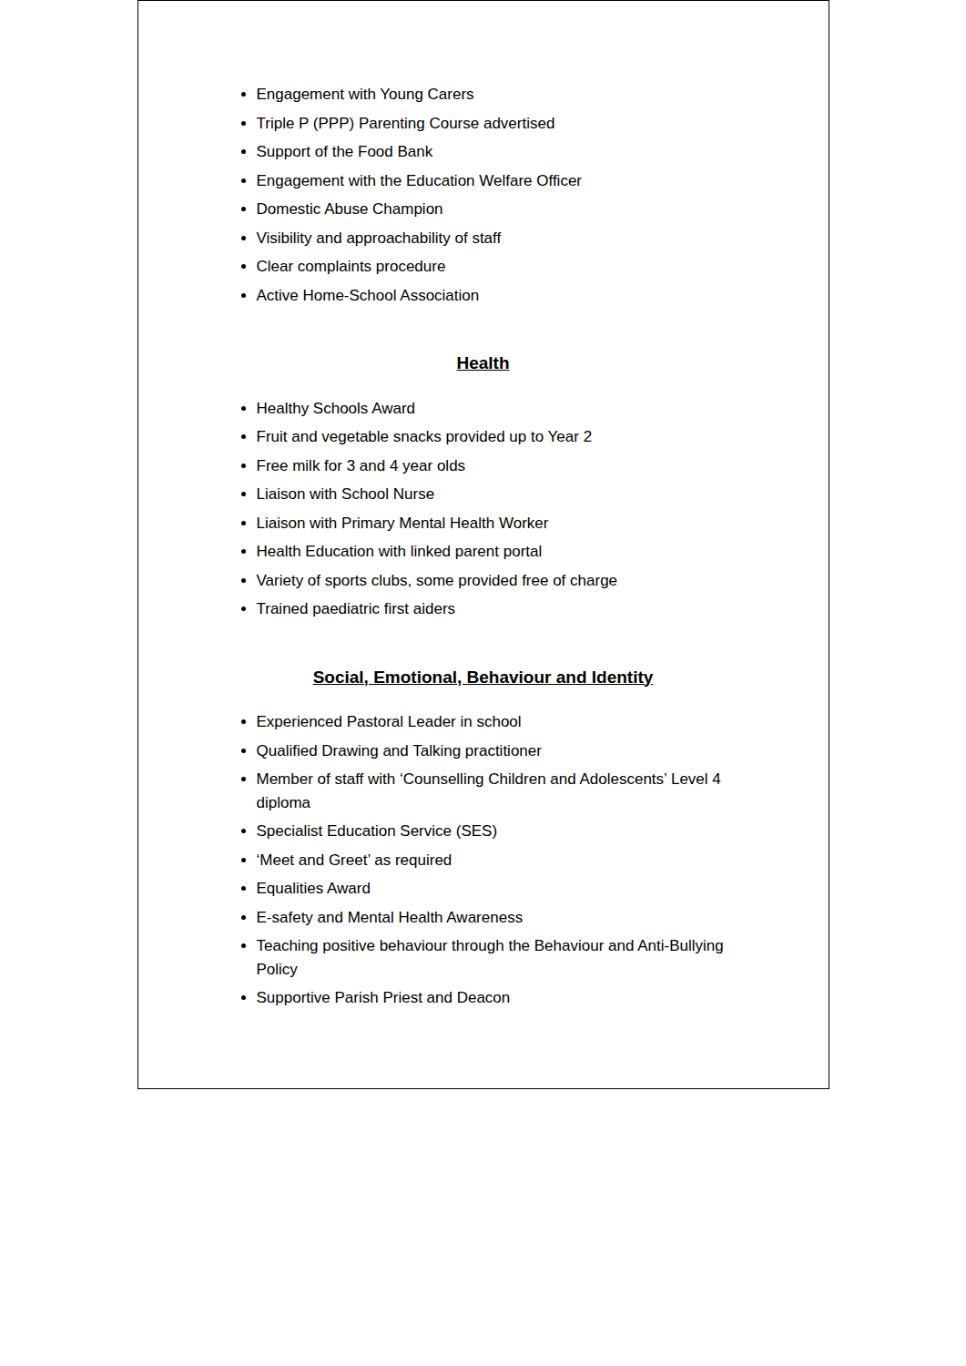Engagement with Young Carers
Triple P (PPP) Parenting Course advertised
Support of the Food Bank
Engagement with the Education Welfare Officer
Domestic Abuse Champion
Visibility and approachability of staff
Clear complaints procedure
Active Home-School Association
Health
Healthy Schools Award
Fruit and vegetable snacks provided up to Year 2
Free milk for 3 and 4 year olds
Liaison with School Nurse
Liaison with Primary Mental Health Worker
Health Education with linked parent portal
Variety of sports clubs, some provided free of charge
Trained paediatric first aiders
Social, Emotional, Behaviour and Identity
Experienced Pastoral Leader in school
Qualified Drawing and Talking practitioner
Member of staff with ‘Counselling Children and Adolescents’ Level 4 diploma
Specialist Education Service (SES)
‘Meet and Greet’ as required
Equalities Award
E-safety and Mental Health Awareness
Teaching positive behaviour through the Behaviour and Anti-Bullying Policy
Supportive Parish Priest and Deacon